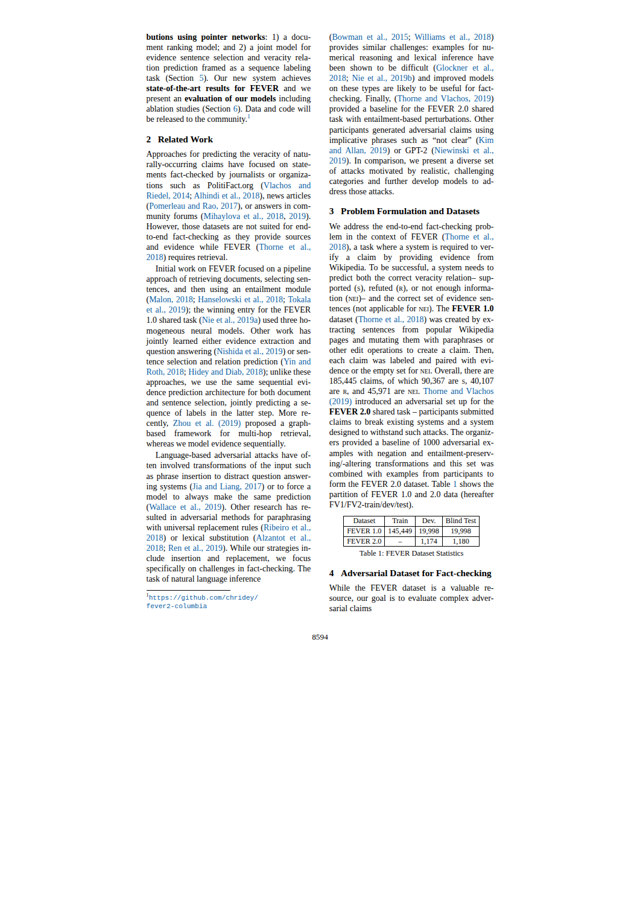butions using pointer networks: 1) a document ranking model; and 2) a joint model for evidence sentence selection and veracity relation prediction framed as a sequence labeling task (Section 5). Our new system achieves state-of-the-art results for FEVER and we present an evaluation of our models including ablation studies (Section 6). Data and code will be released to the community.1
2 Related Work
Approaches for predicting the veracity of naturally-occurring claims have focused on statements fact-checked by journalists or organizations such as PolitiFact.org (Vlachos and Riedel, 2014; Alhindi et al., 2018), news articles (Pomerleau and Rao, 2017), or answers in community forums (Mihaylova et al., 2018, 2019). However, those datasets are not suited for end-to-end fact-checking as they provide sources and evidence while FEVER (Thorne et al., 2018) requires retrieval.
Initial work on FEVER focused on a pipeline approach of retrieving documents, selecting sentences, and then using an entailment module (Malon, 2018; Hanselowski et al., 2018; Tokala et al., 2019); the winning entry for the FEVER 1.0 shared task (Nie et al., 2019a) used three homogeneous neural models. Other work has jointly learned either evidence extraction and question answering (Nishida et al., 2019) or sentence selection and relation prediction (Yin and Roth, 2018; Hidey and Diab, 2018); unlike these approaches, we use the same sequential evidence prediction architecture for both document and sentence selection, jointly predicting a sequence of labels in the latter step. More recently, Zhou et al. (2019) proposed a graph-based framework for multi-hop retrieval, whereas we model evidence sequentially.
Language-based adversarial attacks have often involved transformations of the input such as phrase insertion to distract question answering systems (Jia and Liang, 2017) or to force a model to always make the same prediction (Wallace et al., 2019). Other research has resulted in adversarial methods for paraphrasing with universal replacement rules (Ribeiro et al., 2018) or lexical substitution (Alzantot et al., 2018; Ren et al., 2019). While our strategies include insertion and replacement, we focus specifically on challenges in fact-checking. The task of natural language inference
1https://github.com/chridey/
fever2-columbia
(Bowman et al., 2015; Williams et al., 2018) provides similar challenges: examples for numerical reasoning and lexical inference have been shown to be difficult (Glockner et al., 2018; Nie et al., 2019b) and improved models on these types are likely to be useful for fact-checking. Finally, (Thorne and Vlachos, 2019) provided a baseline for the FEVER 2.0 shared task with entailment-based perturbations. Other participants generated adversarial claims using implicative phrases such as “not clear” (Kim and Allan, 2019) or GPT-2 (Niewinski et al., 2019). In comparison, we present a diverse set of attacks motivated by realistic, challenging categories and further develop models to address those attacks.
3 Problem Formulation and Datasets
We address the end-to-end fact-checking problem in the context of FEVER (Thorne et al., 2018), a task where a system is required to verify a claim by providing evidence from Wikipedia. To be successful, a system needs to predict both the correct veracity relation– supported (s), refuted (r), or not enough information (nei)– and the correct set of evidence sentences (not applicable for nei). The FEVER 1.0 dataset (Thorne et al., 2018) was created by extracting sentences from popular Wikipedia pages and mutating them with paraphrases or other edit operations to create a claim. Then, each claim was labeled and paired with evidence or the empty set for nei. Overall, there are 185,445 claims, of which 90,367 are s, 40,107 are r, and 45,971 are nei. Thorne and Vlachos (2019) introduced an adversarial set up for the FEVER 2.0 shared task – participants submitted claims to break existing systems and a system designed to withstand such attacks. The organizers provided a baseline of 1000 adversarial examples with negation and entailment-preserving/-altering transformations and this set was combined with examples from participants to form the FEVER 2.0 dataset. Table 1 shows the partition of FEVER 1.0 and 2.0 data (hereafter FV1/FV2-train/dev/test).
| Dataset | Train | Dev. | Blind Test |
| --- | --- | --- | --- |
| FEVER 1.0 | 145,449 | 19,998 | 19,998 |
| FEVER 2.0 | – | 1,174 | 1,180 |
Table 1: FEVER Dataset Statistics
4 Adversarial Dataset for Fact-checking
While the FEVER dataset is a valuable resource, our goal is to evaluate complex adversarial claims
8594